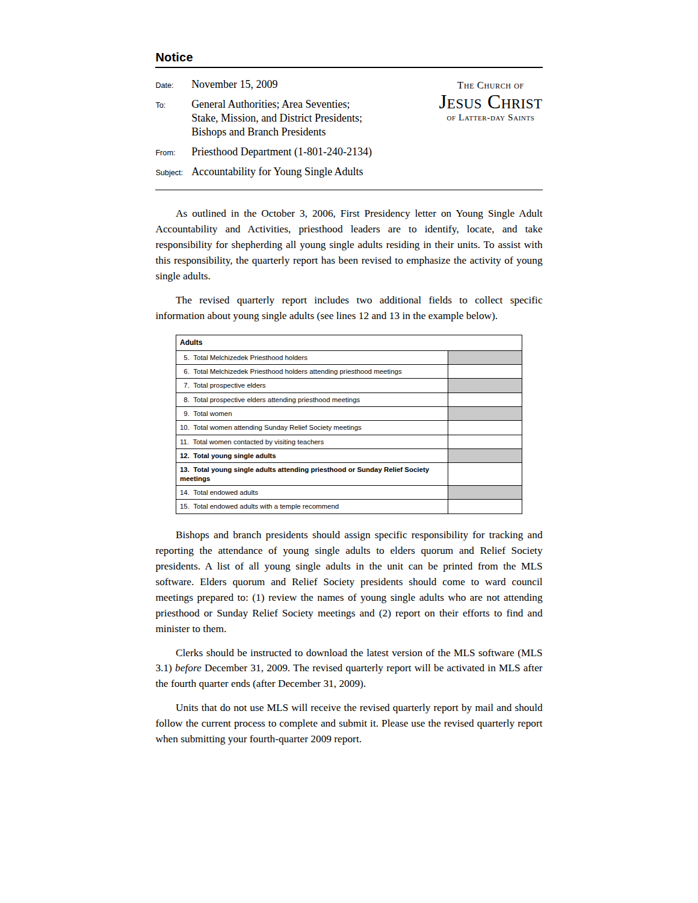Notice
| Date: | November 15, 2009 |
| To: | General Authorities; Area Seventies; Stake, Mission, and District Presidents; Bishops and Branch Presidents |
| From: | Priesthood Department (1-801-240-2134) |
| Subject: | Accountability for Young Single Adults |
The Church of Jesus Christ of Latter-day Saints
As outlined in the October 3, 2006, First Presidency letter on Young Single Adult Accountability and Activities, priesthood leaders are to identify, locate, and take responsibility for shepherding all young single adults residing in their units. To assist with this responsibility, the quarterly report has been revised to emphasize the activity of young single adults.
The revised quarterly report includes two additional fields to collect specific information about young single adults (see lines 12 and 13 in the example below).
| Adults |
| 5. Total Melchizedek Priesthood holders | |
| 6. Total Melchizedek Priesthood holders attending priesthood meetings | |
| 7. Total prospective elders | |
| 8. Total prospective elders attending priesthood meetings | |
| 9. Total women | |
| 10. Total women attending Sunday Relief Society meetings | |
| 11. Total women contacted by visiting teachers | |
| 12. Total young single adults | |
| 13. Total young single adults attending priesthood or Sunday Relief Society meetings | |
| 14. Total endowed adults | |
| 15. Total endowed adults with a temple recommend | |
Bishops and branch presidents should assign specific responsibility for tracking and reporting the attendance of young single adults to elders quorum and Relief Society presidents. A list of all young single adults in the unit can be printed from the MLS software. Elders quorum and Relief Society presidents should come to ward council meetings prepared to: (1) review the names of young single adults who are not attending priesthood or Sunday Relief Society meetings and (2) report on their efforts to find and minister to them.
Clerks should be instructed to download the latest version of the MLS software (MLS 3.1) before December 31, 2009. The revised quarterly report will be activated in MLS after the fourth quarter ends (after December 31, 2009).
Units that do not use MLS will receive the revised quarterly report by mail and should follow the current process to complete and submit it. Please use the revised quarterly report when submitting your fourth-quarter 2009 report.